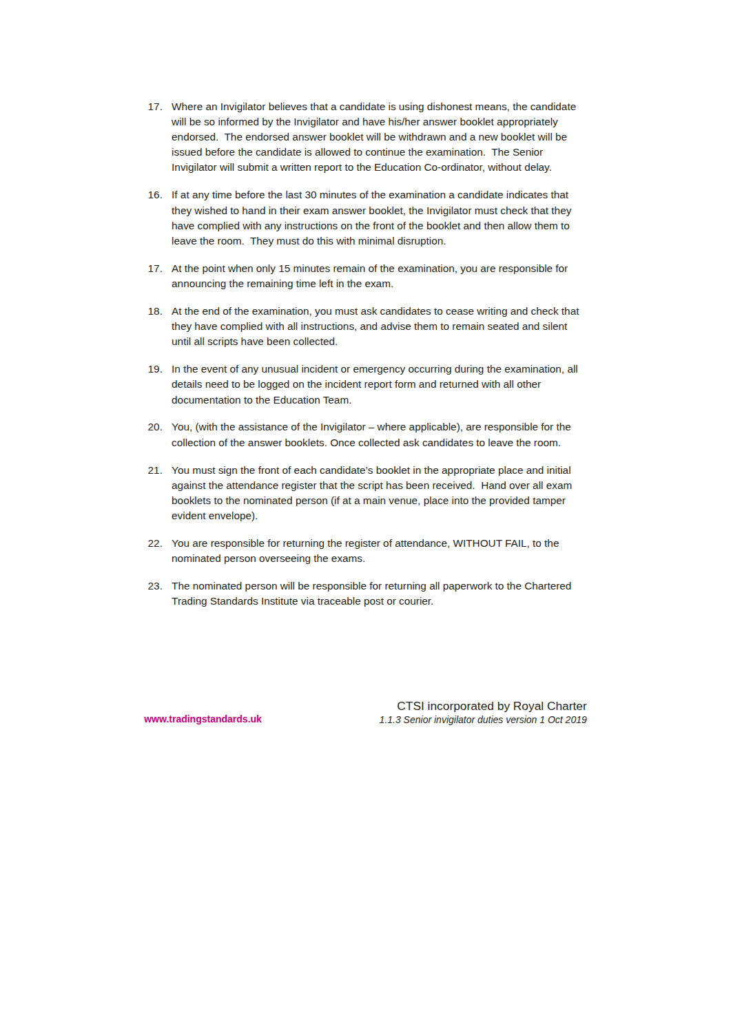17. Where an Invigilator believes that a candidate is using dishonest means, the candidate will be so informed by the Invigilator and have his/her answer booklet appropriately endorsed. The endorsed answer booklet will be withdrawn and a new booklet will be issued before the candidate is allowed to continue the examination. The Senior Invigilator will submit a written report to the Education Co-ordinator, without delay.
16. If at any time before the last 30 minutes of the examination a candidate indicates that they wished to hand in their exam answer booklet, the Invigilator must check that they have complied with any instructions on the front of the booklet and then allow them to leave the room. They must do this with minimal disruption.
17. At the point when only 15 minutes remain of the examination, you are responsible for announcing the remaining time left in the exam.
18. At the end of the examination, you must ask candidates to cease writing and check that they have complied with all instructions, and advise them to remain seated and silent until all scripts have been collected.
19. In the event of any unusual incident or emergency occurring during the examination, all details need to be logged on the incident report form and returned with all other documentation to the Education Team.
20. You, (with the assistance of the Invigilator – where applicable), are responsible for the collection of the answer booklets. Once collected ask candidates to leave the room.
21. You must sign the front of each candidate’s booklet in the appropriate place and initial against the attendance register that the script has been received. Hand over all exam booklets to the nominated person (if at a main venue, place into the provided tamper evident envelope).
22. You are responsible for returning the register of attendance, WITHOUT FAIL, to the nominated person overseeing the exams.
23. The nominated person will be responsible for returning all paperwork to the Chartered Trading Standards Institute via traceable post or courier.
www.tradingstandards.uk
CTSI incorporated by Royal Charter
1.1.3 Senior invigilator duties version 1 Oct 2019